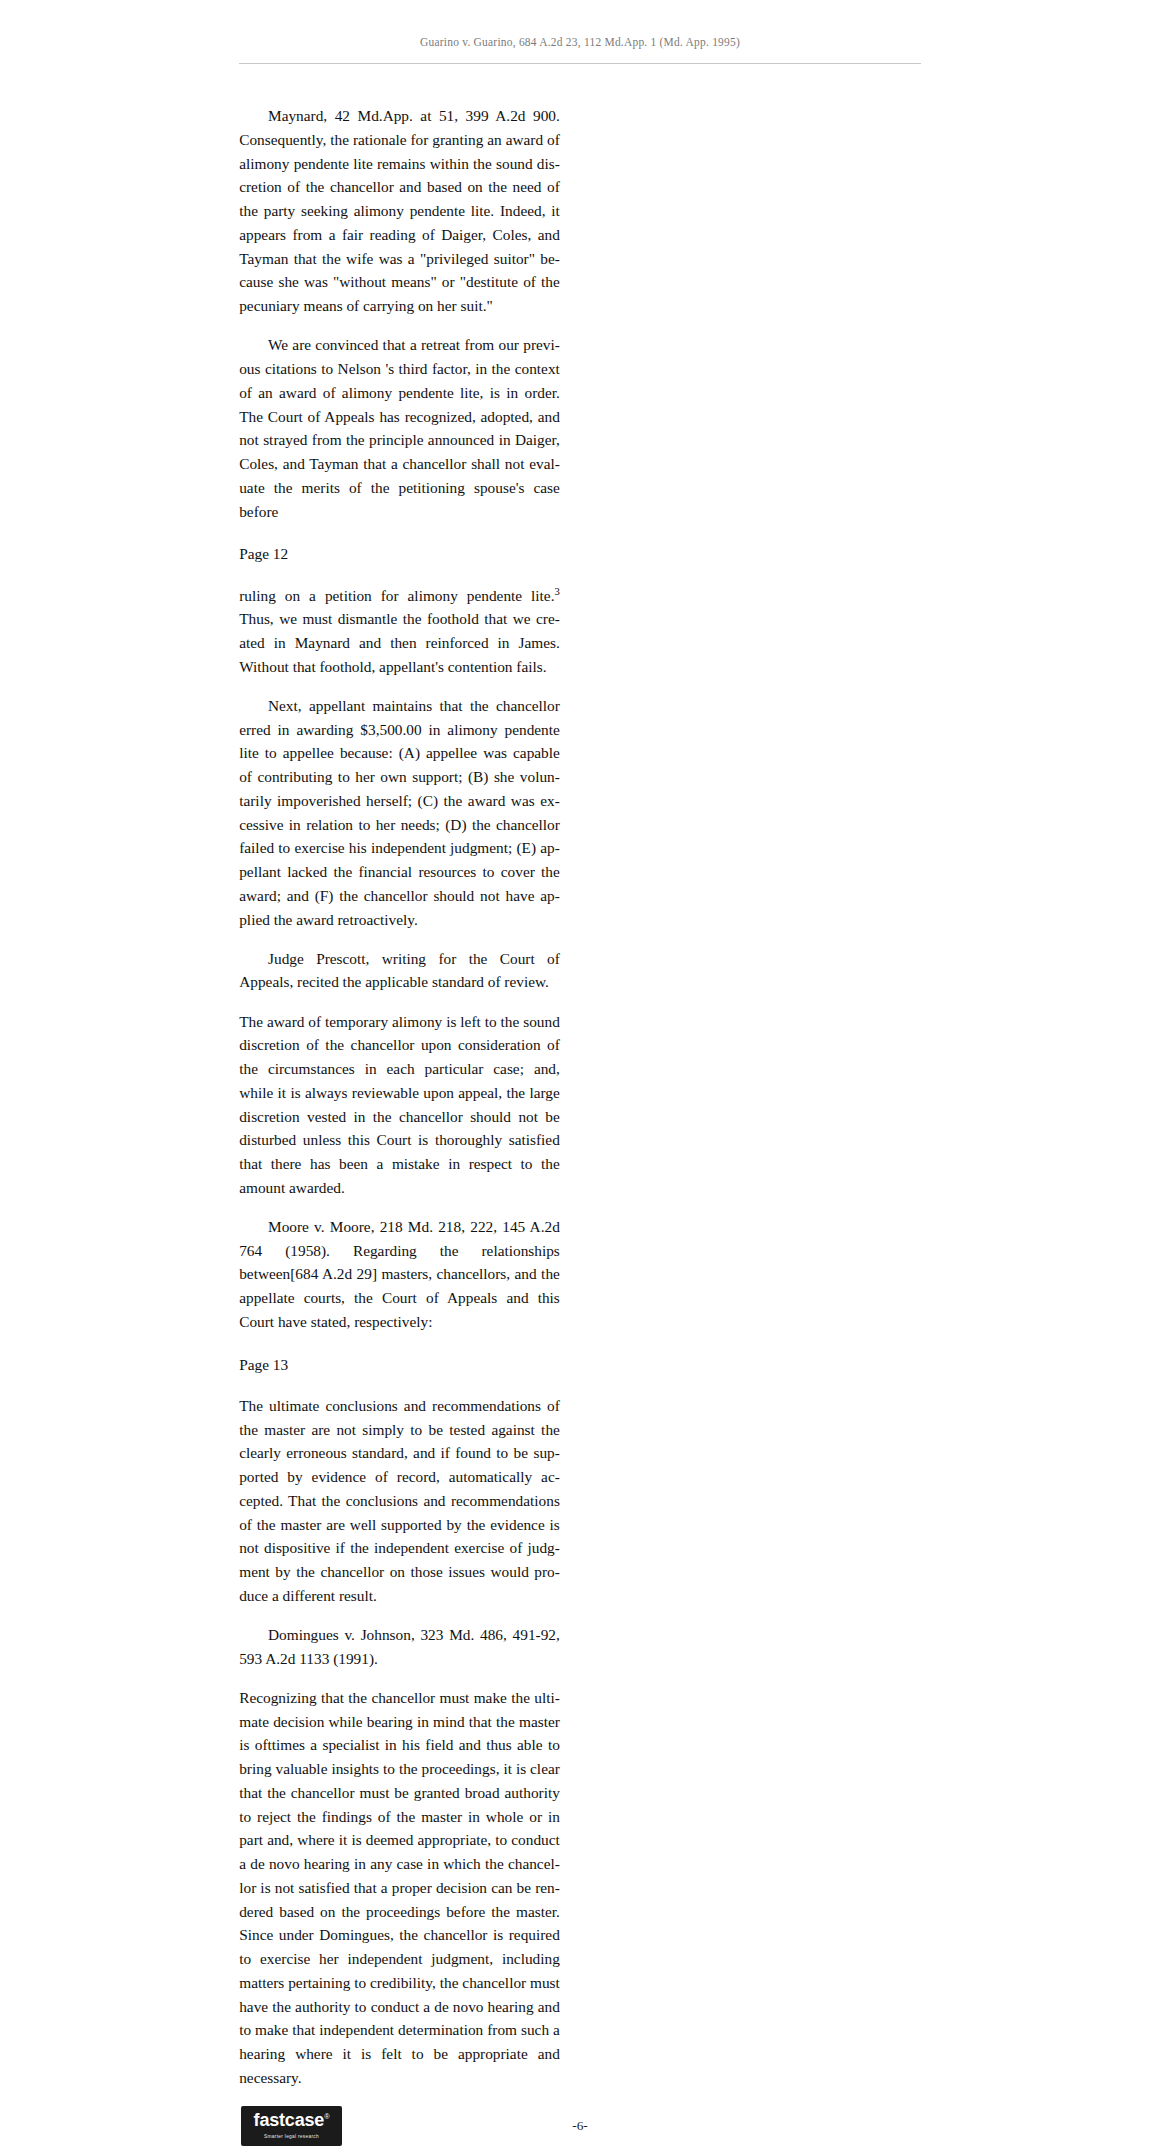Guarino v. Guarino, 684 A.2d 23, 112 Md.App. 1 (Md. App. 1995)
Maynard, 42 Md.App. at 51, 399 A.2d 900. Consequently, the rationale for granting an award of alimony pendente lite remains within the sound discretion of the chancellor and based on the need of the party seeking alimony pendente lite. Indeed, it appears from a fair reading of Daiger, Coles, and Tayman that the wife was a "privileged suitor" because she was "without means" or "destitute of the pecuniary means of carrying on her suit."
We are convinced that a retreat from our previous citations to Nelson 's third factor, in the context of an award of alimony pendente lite, is in order. The Court of Appeals has recognized, adopted, and not strayed from the principle announced in Daiger, Coles, and Tayman that a chancellor shall not evaluate the merits of the petitioning spouse's case before
Page 12
ruling on a petition for alimony pendente lite.3 Thus, we must dismantle the foothold that we created in Maynard and then reinforced in James. Without that foothold, appellant's contention fails.
Next, appellant maintains that the chancellor erred in awarding $3,500.00 in alimony pendente lite to appellee because: (A) appellee was capable of contributing to her own support; (B) she voluntarily impoverished herself; (C) the award was excessive in relation to her needs; (D) the chancellor failed to exercise his independent judgment; (E) appellant lacked the financial resources to cover the award; and (F) the chancellor should not have applied the award retroactively.
Judge Prescott, writing for the Court of Appeals, recited the applicable standard of review.
The award of temporary alimony is left to the sound discretion of the chancellor upon consideration of the circumstances in each particular case; and, while it is always reviewable upon appeal, the large discretion vested in the chancellor should not be disturbed unless this Court is thoroughly satisfied that there has been a mistake in respect to the amount awarded.
Moore v. Moore, 218 Md. 218, 222, 145 A.2d 764 (1958). Regarding the relationships between[684 A.2d 29] masters, chancellors, and the appellate courts, the Court of Appeals and this Court have stated, respectively:
Page 13
The ultimate conclusions and recommendations of the master are not simply to be tested against the clearly erroneous standard, and if found to be supported by evidence of record, automatically accepted. That the conclusions and recommendations of the master are well supported by the evidence is not dispositive if the independent exercise of judgment by the chancellor on those issues would produce a different result.
Domingues v. Johnson, 323 Md. 486, 491-92, 593 A.2d 1133 (1991).
Recognizing that the chancellor must make the ultimate decision while bearing in mind that the master is ofttimes a specialist in his field and thus able to bring valuable insights to the proceedings, it is clear that the chancellor must be granted broad authority to reject the findings of the master in whole or in part and, where it is deemed appropriate, to conduct a de novo hearing in any case in which the chancellor is not satisfied that a proper decision can be rendered based on the proceedings before the master. Since under Domingues, the chancellor is required to exercise her independent judgment, including matters pertaining to credibility, the chancellor must have the authority to conduct a de novo hearing and to make that independent determination from such a hearing where it is felt to be appropriate and necessary.
fastcase®
Smarter legal research
-6-